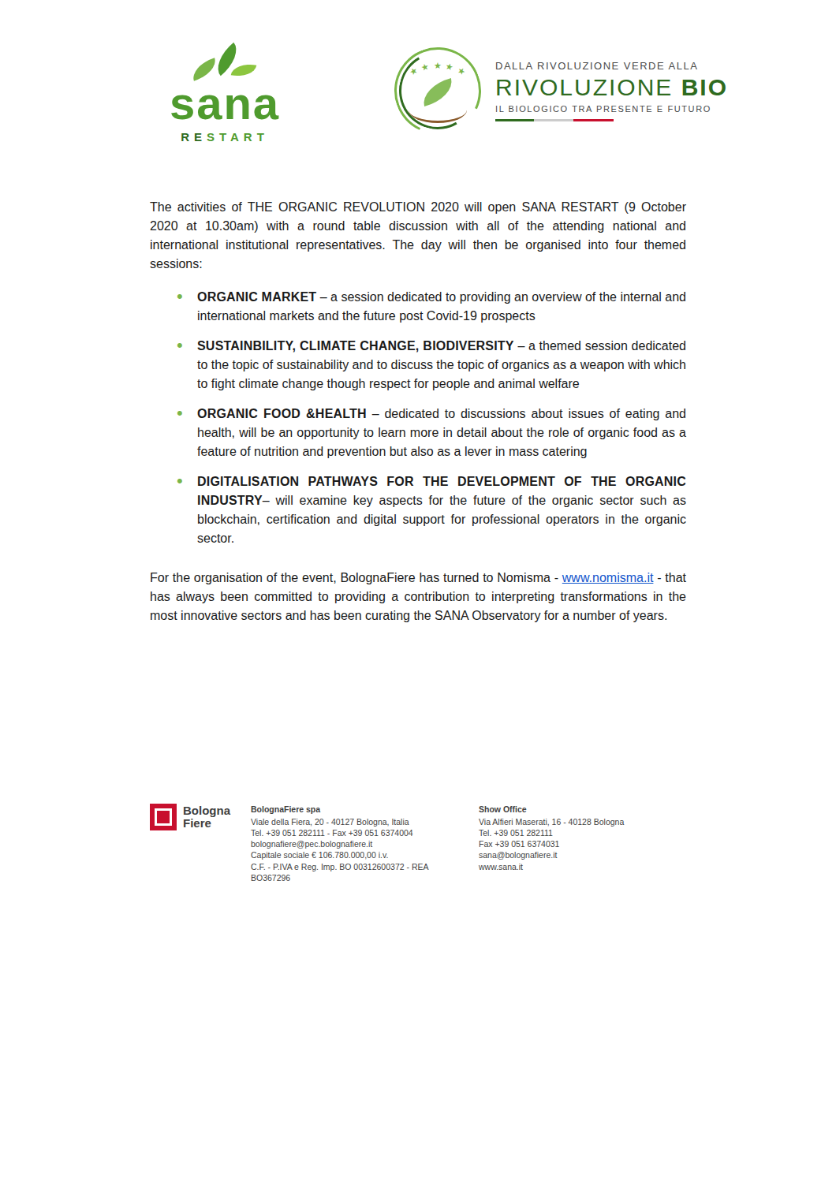sana
RESTART
★ ★ ★ ★ ★
Dalla rivoluzione verde alla
Rivoluzione Bio
Il biologico tra presente e futuro
The activities of THE ORGANIC REVOLUTION 2020 will open SANA RESTART (9 October 2020 at 10.30am) with a round table discussion with all of the attending national and international institutional representatives. The day will then be organised into four themed sessions:
ORGANIC MARKET – a session dedicated to providing an overview of the internal and international markets and the future post Covid-19 prospects
SUSTAINBILITY, CLIMATE CHANGE, BIODIVERSITY – a themed session dedicated to the topic of sustainability and to discuss the topic of organics as a weapon with which to fight climate change though respect for people and animal welfare
ORGANIC FOOD &HEALTH – dedicated to discussions about issues of eating and health, will be an opportunity to learn more in detail about the role of organic food as a feature of nutrition and prevention but also as a lever in mass catering
DIGITALISATION PATHWAYS FOR THE DEVELOPMENT OF THE ORGANIC INDUSTRY– will examine key aspects for the future of the organic sector such as blockchain, certification and digital support for professional operators in the organic sector.
For the organisation of the event, BolognaFiere has turned to Nomisma - www.nomisma.it - that has always been committed to providing a contribution to interpreting transformations in the most innovative sectors and has been curating the SANA Observatory for a number of years.
Bologna
Fiere
BolognaFiere spa
Viale della Fiera, 20 - 40127 Bologna, Italia
Tel. +39 051 282111 - Fax +39 051 6374004
bolognafiere@pec.bolognafiere.it
Capitale sociale € 106.780.000,00 i.v.
C.F. - P.IVA e Reg. Imp. BO 00312600372 - REA BO367296
Show Office
Via Alfieri Maserati, 16 - 40128 Bologna
Tel. +39 051 282111
Fax +39 051 6374031
sana@bolognafiere.it
www.sana.it